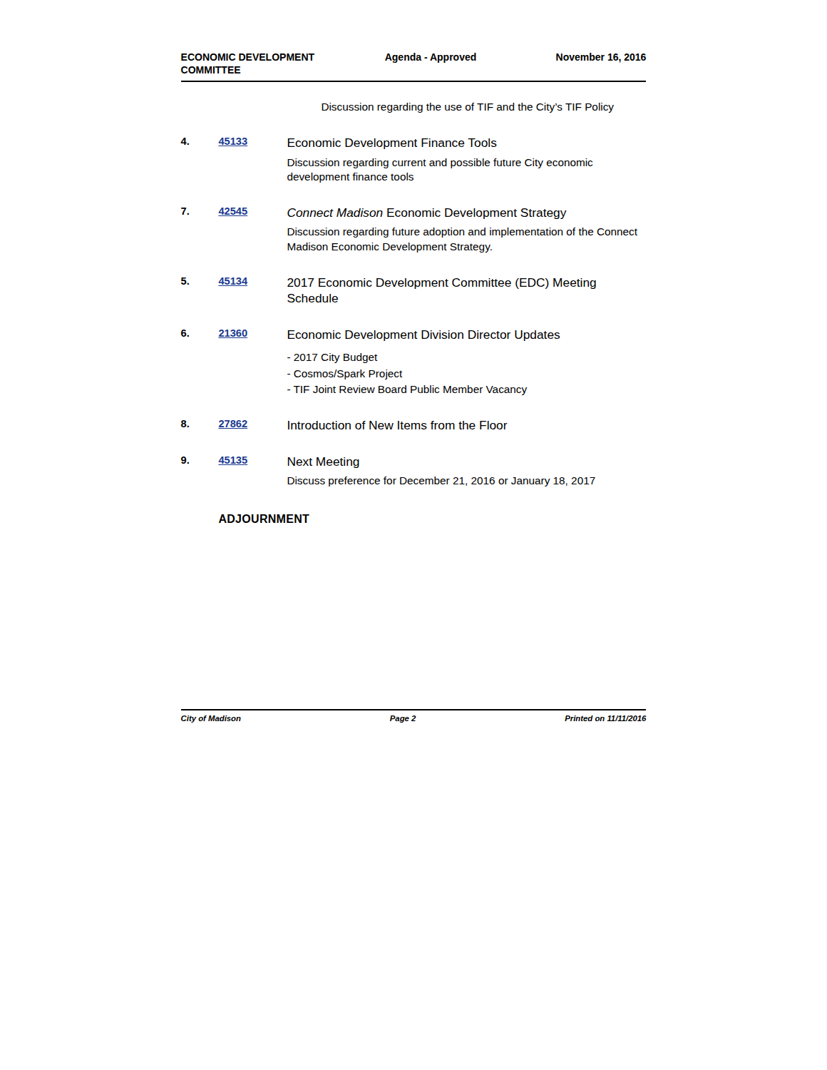Economic Development Committee
Agenda - Approved
November 16, 2016
Discussion regarding the use of TIF and the City’s TIF Policy
4.
45133
Economic Development Finance Tools
Discussion regarding current and possible future City economic development finance tools
7.
42545
Connect Madison Economic Development Strategy
Discussion regarding future adoption and implementation of the Connect Madison Economic Development Strategy.
5.
45134
2017 Economic Development Committee (EDC) Meeting Schedule
6.
21360
Economic Development Division Director Updates
- 2017 City Budget
- Cosmos/Spark Project
- TIF Joint Review Board Public Member Vacancy
8.
27862
Introduction of New Items from the Floor
9.
45135
Next Meeting
Discuss preference for December 21, 2016 or January 18, 2017
ADJOURNMENT
City of Madison
Page 2
Printed on 11/11/2016